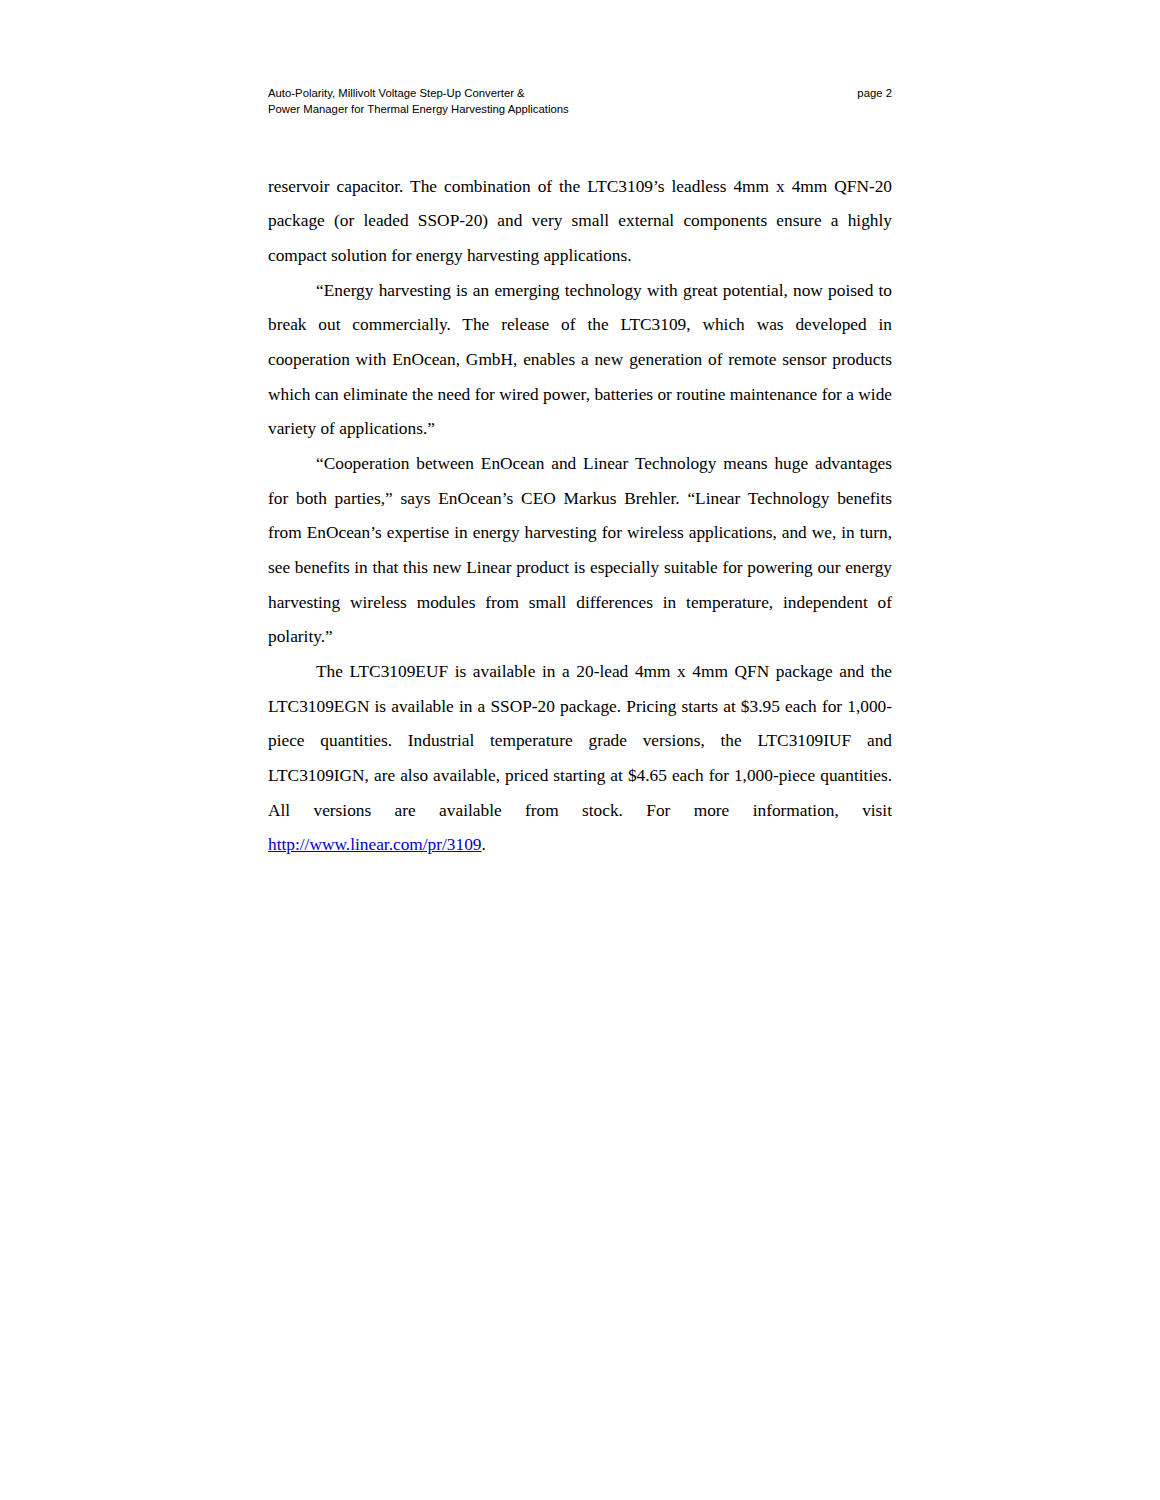Auto-Polarity, Millivolt Voltage Step-Up Converter &
Power Manager for Thermal Energy Harvesting Applications
page 2
reservoir capacitor. The combination of the LTC3109’s leadless 4mm x 4mm QFN-20 package (or leaded SSOP-20) and very small external components ensure a highly compact solution for energy harvesting applications.
“Energy harvesting is an emerging technology with great potential, now poised to break out commercially. The release of the LTC3109, which was developed in cooperation with EnOcean, GmbH, enables a new generation of remote sensor products which can eliminate the need for wired power, batteries or routine maintenance for a wide variety of applications.”
“Cooperation between EnOcean and Linear Technology means huge advantages for both parties,” says EnOcean’s CEO Markus Brehler. “Linear Technology benefits from EnOcean’s expertise in energy harvesting for wireless applications, and we, in turn, see benefits in that this new Linear product is especially suitable for powering our energy harvesting wireless modules from small differences in temperature, independent of polarity.”
The LTC3109EUF is available in a 20-lead 4mm x 4mm QFN package and the LTC3109EGN is available in a SSOP-20 package. Pricing starts at $3.95 each for 1,000-piece quantities. Industrial temperature grade versions, the LTC3109IUF and LTC3109IGN, are also available, priced starting at $4.65 each for 1,000-piece quantities. All versions are available from stock. For more information, visit http://www.linear.com/pr/3109.